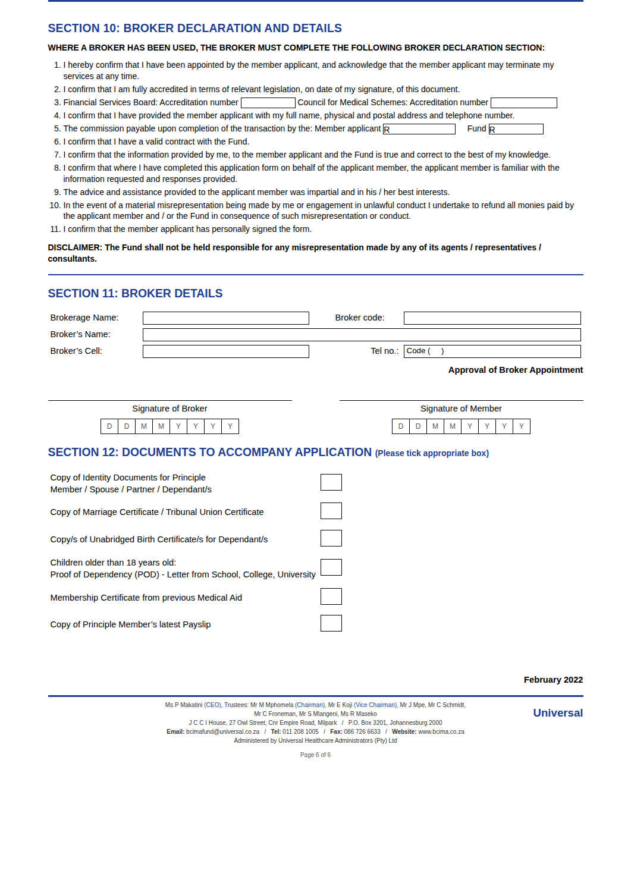SECTION 10: BROKER DECLARATION AND DETAILS
WHERE A BROKER HAS BEEN USED, THE BROKER MUST COMPLETE THE FOLLOWING BROKER DECLARATION SECTION:
I hereby confirm that I have been appointed by the member applicant, and acknowledge that the member applicant may terminate my services at any time.
I confirm that I am fully accredited in terms of relevant legislation, on date of my signature, of this document.
Financial Services Board: Accreditation number Council for Medical Schemes: Accreditation number
I confirm that I have provided the member applicant with my full name, physical and postal address and telephone number.
The commission payable upon completion of the transaction by the: Member applicant R Fund R
I confirm that I have a valid contract with the Fund.
I confirm that the information provided by me, to the member applicant and the Fund is true and correct to the best of my knowledge.
I confirm that where I have completed this application form on behalf of the applicant member, the applicant member is familiar with the information requested and responses provided.
The advice and assistance provided to the applicant member was impartial and in his / her best interests.
In the event of a material misrepresentation being made by me or engagement in unlawful conduct I undertake to refund all monies paid by the applicant member and / or the Fund in consequence of such misrepresentation or conduct.
I confirm that the member applicant has personally signed the form.
DISCLAIMER: The Fund shall not be held responsible for any misrepresentation made by any of its agents / representatives / consultants.
SECTION 11: BROKER DETAILS
| Brokerage Name: | | | Broker code: | |
| Broker’s Name: | |
| Broker’s Cell: | | | Tel no.: | Code ( ) |
Approval of Broker Appointment
Signature of Broker
| D | D | M | M | Y | Y | Y | Y |
Signature of Member
| D | D | M | M | Y | Y | Y | Y |
SECTION 12: DOCUMENTS TO ACCOMPANY APPLICATION (Please tick appropriate box)
| Copy of Identity Documents for Principle Member / Spouse / Partner / Dependant/s | |
| Copy of Marriage Certificate / Tribunal Union Certificate | |
| Copy/s of Unabridged Birth Certificate/s for Dependant/s | |
| Children older than 18 years old: Proof of Dependency (POD) - Letter from School, College, University | |
| Membership Certificate from previous Medical Aid | |
| Copy of Principle Member’s latest Payslip | |
February 2022
Universal
Ms P Makatini (CEO), Trustees: Mr M Mphomela (Chairman), Mr E Koji (Vice Chairman), Mr J Mpe, Mr C Schmidt,
Mr C Froneman, Mr S Mlangeni, Ms R Maseko
J C C I House, 27 Owl Street, Cnr Empire Road, Milpark / P.O. Box 3201, Johannesburg 2000
Email: bcimafund@universal.co.za / Tel: 011 208 1005 / Fax: 086 726 6633 / Website: www.bcima.co.za
Administered by Universal Healthcare Administrators (Pty) Ltd
Page 6 of 6